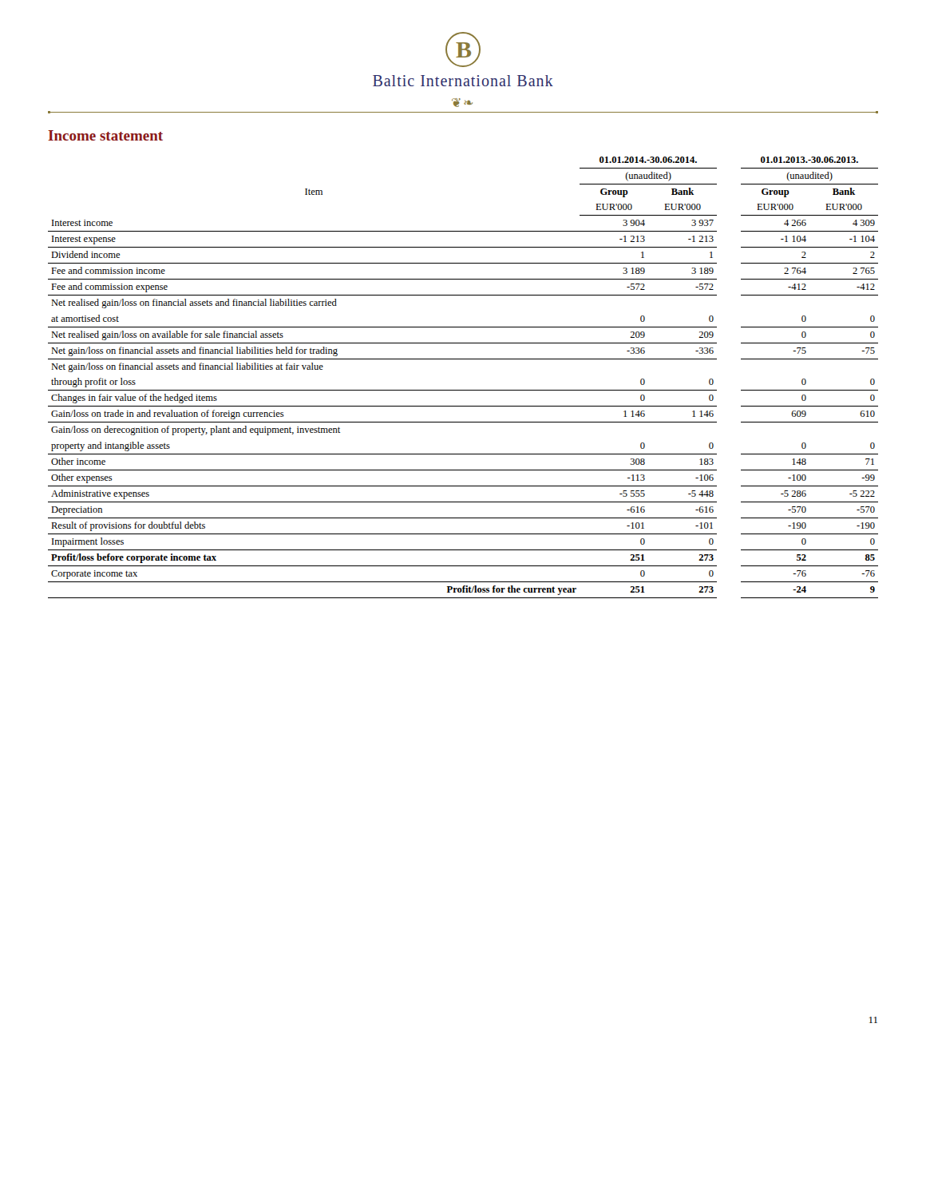B
Baltic International Bank
❦❧
Income statement
| | 01.01.2014.-30.06.2014. | | 01.01.2013.-30.06.2013. |
| Item | (unaudited) | | (unaudited) |
| Group | Bank | | Group | Bank |
| | EUR'000 | EUR'000 | | EUR'000 | EUR'000 |
| Interest income | 3 904 | 3 937 | | 4 266 | 4 309 |
| Interest expense | -1 213 | -1 213 | | -1 104 | -1 104 |
| Dividend income | 1 | 1 | | 2 | 2 |
| Fee and commission income | 3 189 | 3 189 | | 2 764 | 2 765 |
| Fee and commission expense | -572 | -572 | | -412 | -412 |
| Net realised gain/loss on financial assets and financial liabilities carried | | | | | |
| at amortised cost | 0 | 0 | | 0 | 0 |
| Net realised gain/loss on available for sale financial assets | 209 | 209 | | 0 | 0 |
| Net gain/loss on financial assets and financial liabilities held for trading | -336 | -336 | | -75 | -75 |
| Net gain/loss on financial assets and financial liabilities at fair value | | | | | |
| through profit or loss | 0 | 0 | | 0 | 0 |
| Changes in fair value of the hedged items | 0 | 0 | | 0 | 0 |
| Gain/loss on trade in and revaluation of foreign currencies | 1 146 | 1 146 | | 609 | 610 |
| Gain/loss on derecognition of property, plant and equipment, investment | | | | | |
| property and intangible assets | 0 | 0 | | 0 | 0 |
| Other income | 308 | 183 | | 148 | 71 |
| Other expenses | -113 | -106 | | -100 | -99 |
| Administrative expenses | -5 555 | -5 448 | | -5 286 | -5 222 |
| Depreciation | -616 | -616 | | -570 | -570 |
| Result of provisions for doubtful debts | -101 | -101 | | -190 | -190 |
| Impairment losses | 0 | 0 | | 0 | 0 |
| Profit/loss before corporate income tax | 251 | 273 | | 52 | 85 |
| Corporate income tax | 0 | 0 | | -76 | -76 |
| Profit/loss for the current year | 251 | 273 | | -24 | 9 |
11